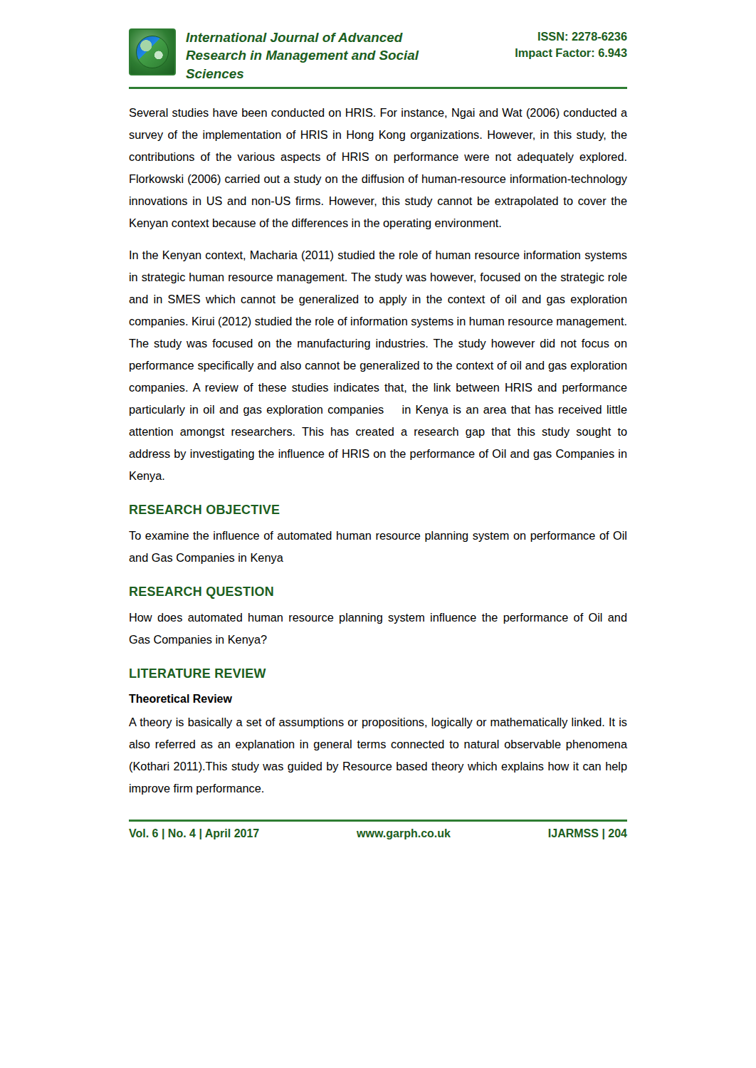International Journal of Advanced Research in Management and Social Sciences
ISSN: 2278-6236
Impact Factor: 6.943
Several studies have been conducted on HRIS. For instance, Ngai and Wat (2006) conducted a survey of the implementation of HRIS in Hong Kong organizations. However, in this study, the contributions of the various aspects of HRIS on performance were not adequately explored. Florkowski (2006) carried out a study on the diffusion of human-resource information-technology innovations in US and non-US firms. However, this study cannot be extrapolated to cover the Kenyan context because of the differences in the operating environment.
In the Kenyan context, Macharia (2011) studied the role of human resource information systems in strategic human resource management. The study was however, focused on the strategic role and in SMES which cannot be generalized to apply in the context of oil and gas exploration companies. Kirui (2012) studied the role of information systems in human resource management. The study was focused on the manufacturing industries. The study however did not focus on performance specifically and also cannot be generalized to the context of oil and gas exploration companies. A review of these studies indicates that, the link between HRIS and performance particularly in oil and gas exploration companies in Kenya is an area that has received little attention amongst researchers. This has created a research gap that this study sought to address by investigating the influence of HRIS on the performance of Oil and gas Companies in Kenya.
RESEARCH OBJECTIVE
To examine the influence of automated human resource planning system on performance of Oil and Gas Companies in Kenya
RESEARCH QUESTION
How does automated human resource planning system influence the performance of Oil and Gas Companies in Kenya?
LITERATURE REVIEW
Theoretical Review
A theory is basically a set of assumptions or propositions, logically or mathematically linked. It is also referred as an explanation in general terms connected to natural observable phenomena (Kothari 2011).This study was guided by Resource based theory which explains how it can help improve firm performance.
Vol. 6 | No. 4 | April 2017
www.garph.co.uk
IJARMSS | 204